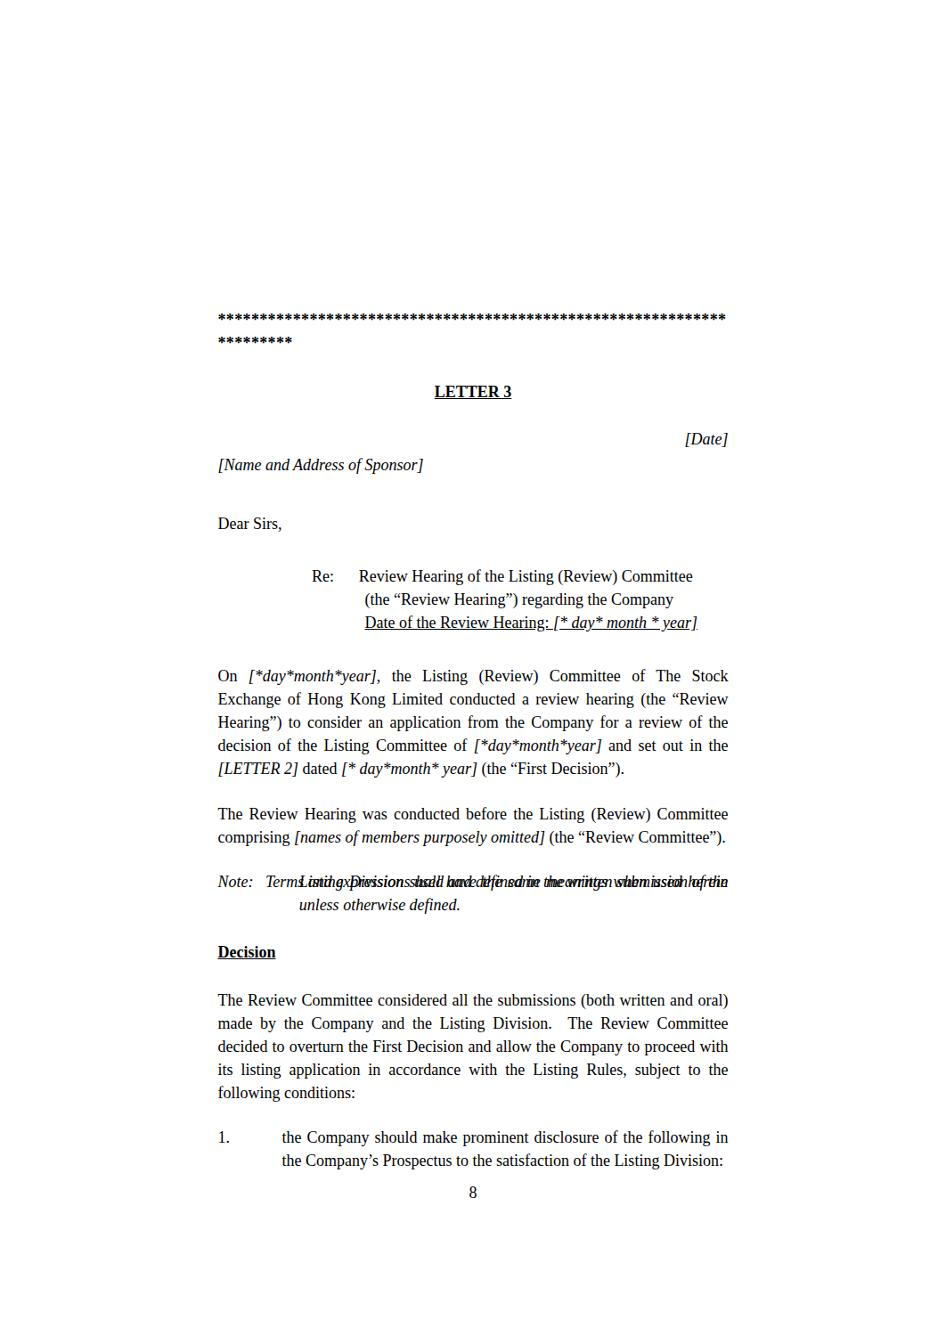**********************************************************************
LETTER 3
[Date]
[Name and Address of Sponsor]
Dear Sirs,
Re: Review Hearing of the Listing (Review) Committee (the “Review Hearing”) regarding the Company Date of the Review Hearing: [* day* month * year]
On [*day*month*year], the Listing (Review) Committee of The Stock Exchange of Hong Kong Limited conducted a review hearing (the “Review Hearing”) to consider an application from the Company for a review of the decision of the Listing Committee of [*day*month*year] and set out in the [LETTER 2] dated [* day*month* year] (the “First Decision”).
The Review Hearing was conducted before the Listing (Review) Committee comprising [names of members purposely omitted] (the “Review Committee”).
Note: Terms and expressions used and defined in the written submission of the
Listing Division shall have the same meanings when used herein unless otherwise defined.
Decision
The Review Committee considered all the submissions (both written and oral) made by the Company and the Listing Division. The Review Committee decided to overturn the First Decision and allow the Company to proceed with its listing application in accordance with the Listing Rules, subject to the following conditions:
1. the Company should make prominent disclosure of the following in the Company’s Prospectus to the satisfaction of the Listing Division:
8